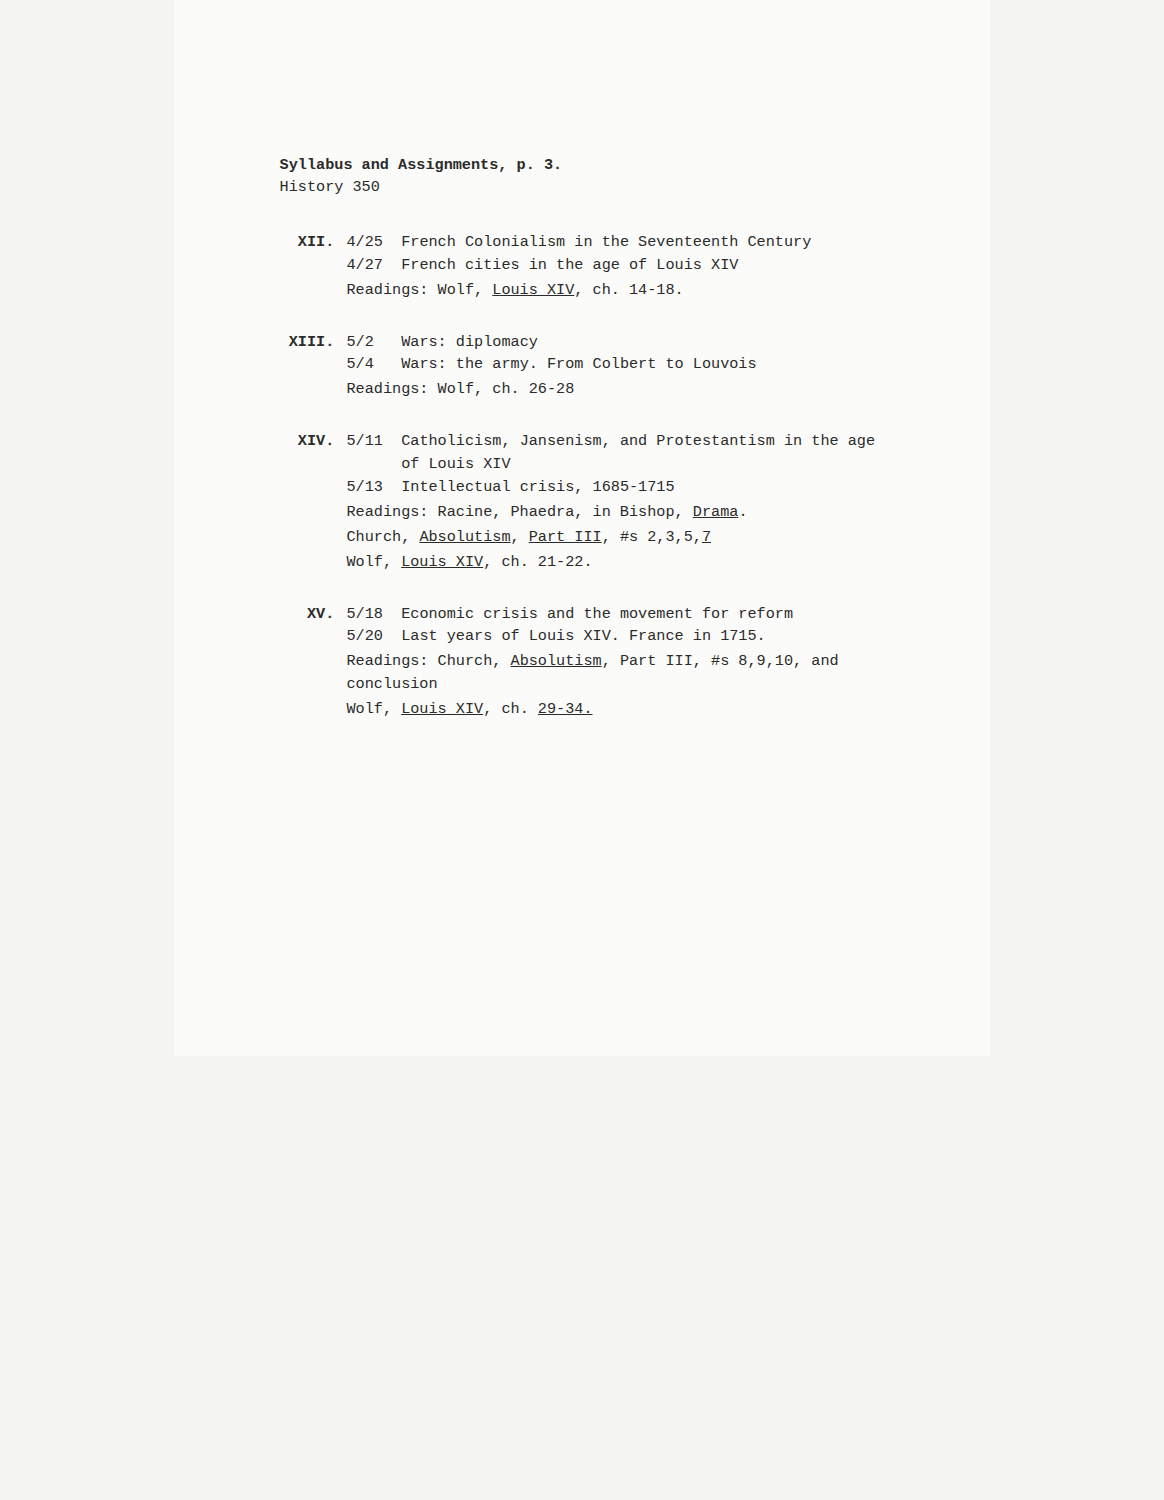Syllabus and Assignments, p. 3.
History 350
XII.
4/25 French Colonialism in the Seventeenth Century
4/27 French cities in the age of Louis XIV
Readings: Wolf, Louis XIV, ch. 14-18.
XIII.
5/2 Wars: diplomacy
5/4 Wars: the army. From Colbert to Louvois
Readings: Wolf, ch. 26-28
XIV.
5/11 Catholicism, Jansenism, and Protestantism in the age of Louis XIV
5/13 Intellectual crisis, 1685-1715
Readings: Racine, Phaedra, in Bishop, Drama.
Church, Absolutism, Part III, #s 2,3,5,7
Wolf, Louis XIV, ch. 21-22.
XV.
5/18 Economic crisis and the movement for reform
5/20 Last years of Louis XIV. France in 1715.
Readings: Church, Absolutism, Part III, #s 8,9,10, and conclusion
Wolf, Louis XIV, ch. 29-34.